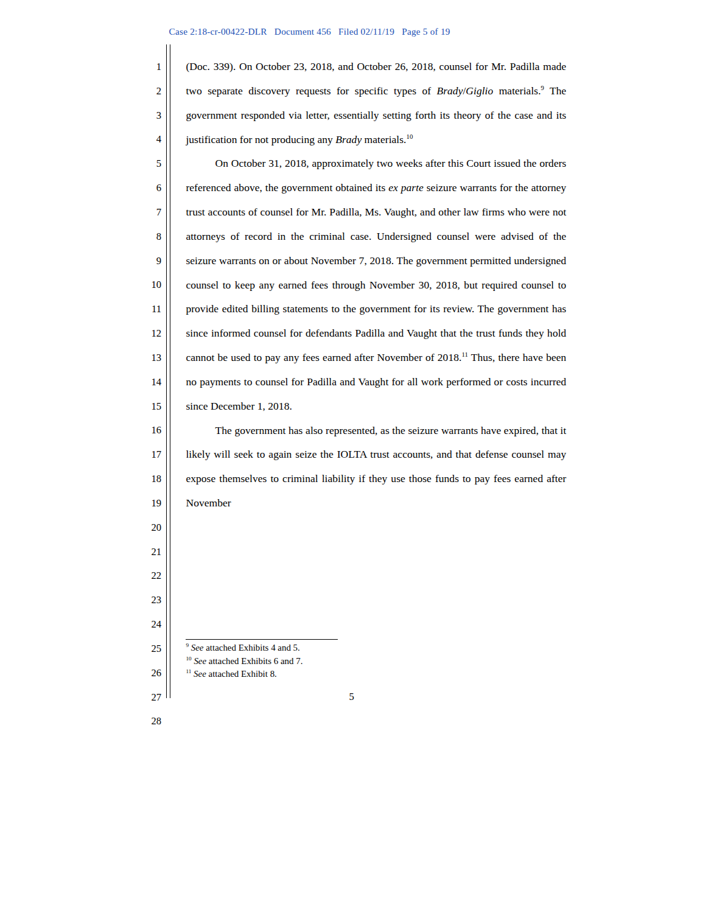Case 2:18-cr-00422-DLR Document 456 Filed 02/11/19 Page 5 of 19
1
2
3
4
5
6
7
8
9
10
11
12
13
14
15
16
17
18
19
20
21
22
23
24
25
26
27
28
(Doc. 339). On October 23, 2018, and October 26, 2018, counsel for Mr. Padilla made two separate discovery requests for specific types of Brady/Giglio materials.9 The government responded via letter, essentially setting forth its theory of the case and its justification for not producing any Brady materials.10
On October 31, 2018, approximately two weeks after this Court issued the orders referenced above, the government obtained its ex parte seizure warrants for the attorney trust accounts of counsel for Mr. Padilla, Ms. Vaught, and other law firms who were not attorneys of record in the criminal case. Undersigned counsel were advised of the seizure warrants on or about November 7, 2018. The government permitted undersigned counsel to keep any earned fees through November 30, 2018, but required counsel to provide edited billing statements to the government for its review. The government has since informed counsel for defendants Padilla and Vaught that the trust funds they hold cannot be used to pay any fees earned after November of 2018.11 Thus, there have been no payments to counsel for Padilla and Vaught for all work performed or costs incurred since December 1, 2018.
The government has also represented, as the seizure warrants have expired, that it likely will seek to again seize the IOLTA trust accounts, and that defense counsel may expose themselves to criminal liability if they use those funds to pay fees earned after November
9 See attached Exhibits 4 and 5.
10 See attached Exhibits 6 and 7.
11 See attached Exhibit 8.
5